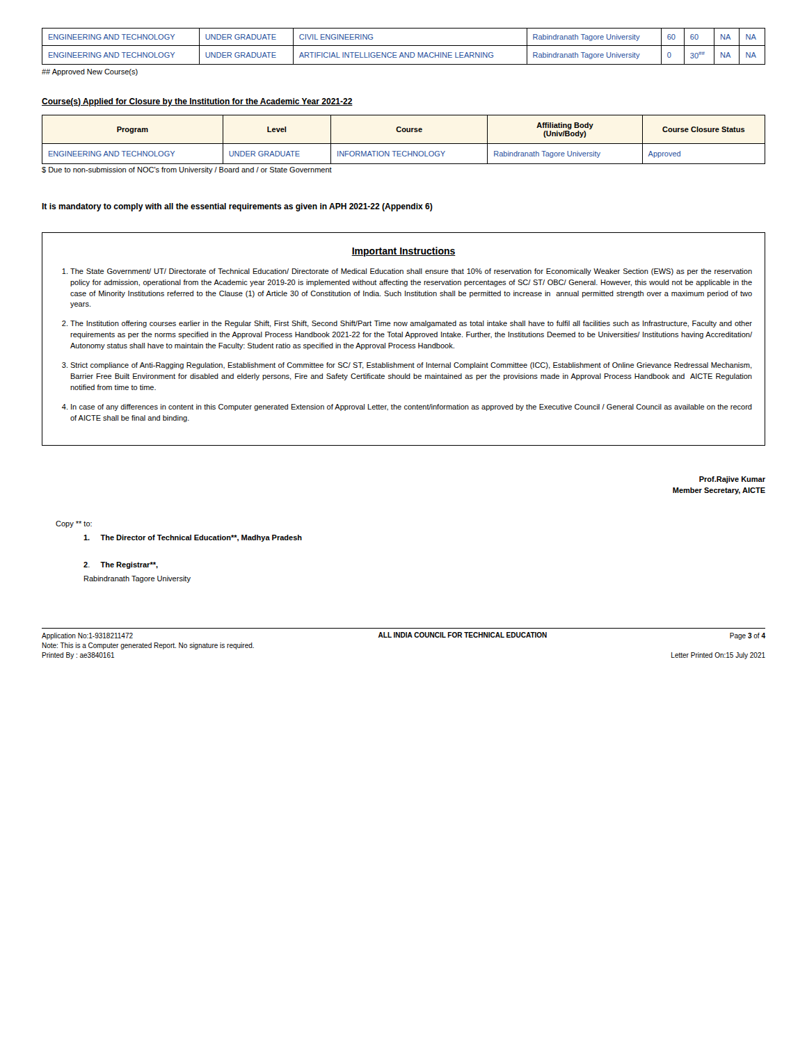| ENGINEERING AND TECHNOLOGY | UNDER GRADUATE | CIVIL ENGINEERING | Rabindranath Tagore University | 60 | 60 | NA | NA |
| ENGINEERING AND TECHNOLOGY | UNDER GRADUATE | ARTIFICIAL INTELLIGENCE AND MACHINE LEARNING | Rabindranath Tagore University | 0 | 30 ## | NA | NA |
## Approved New Course(s)
Course(s) Applied for Closure by the Institution for the Academic Year 2021-22
| Program | Level | Course | Affiliating Body (Univ/Body) | Course Closure Status |
| --- | --- | --- | --- | --- |
| ENGINEERING AND TECHNOLOGY | UNDER GRADUATE | INFORMATION TECHNOLOGY | Rabindranath Tagore University | Approved |
$ Due to non-submission of NOC's from University / Board and / or State Government
It is mandatory to comply with all the essential requirements as given in APH 2021-22 (Appendix 6)
Important Instructions
The State Government/ UT/ Directorate of Technical Education/ Directorate of Medical Education shall ensure that 10% of reservation for Economically Weaker Section (EWS) as per the reservation policy for admission, operational from the Academic year 2019-20 is implemented without affecting the reservation percentages of SC/ ST/ OBC/ General. However, this would not be applicable in the case of Minority Institutions referred to the Clause (1) of Article 30 of Constitution of India. Such Institution shall be permitted to increase in annual permitted strength over a maximum period of two years.
The Institution offering courses earlier in the Regular Shift, First Shift, Second Shift/Part Time now amalgamated as total intake shall have to fulfil all facilities such as Infrastructure, Faculty and other requirements as per the norms specified in the Approval Process Handbook 2021-22 for the Total Approved Intake. Further, the Institutions Deemed to be Universities/ Institutions having Accreditation/ Autonomy status shall have to maintain the Faculty: Student ratio as specified in the Approval Process Handbook.
Strict compliance of Anti-Ragging Regulation, Establishment of Committee for SC/ ST, Establishment of Internal Complaint Committee (ICC), Establishment of Online Grievance Redressal Mechanism, Barrier Free Built Environment for disabled and elderly persons, Fire and Safety Certificate should be maintained as per the provisions made in Approval Process Handbook and AICTE Regulation notified from time to time.
In case of any differences in content in this Computer generated Extension of Approval Letter, the content/information as approved by the Executive Council / General Council as available on the record of AICTE shall be final and binding.
Prof.Rajive Kumar
Member Secretary, AICTE
Copy ** to:
1. The Director of Technical Education**, Madhya Pradesh
2. The Registrar**,
Rabindranath Tagore University
Application No:1-9318211472
Note: This is a Computer generated Report. No signature is required.
Printed By : ae3840161
Page 3 of 4
Letter Printed On:15 July 2021
ALL INDIA COUNCIL FOR TECHNICAL EDUCATION